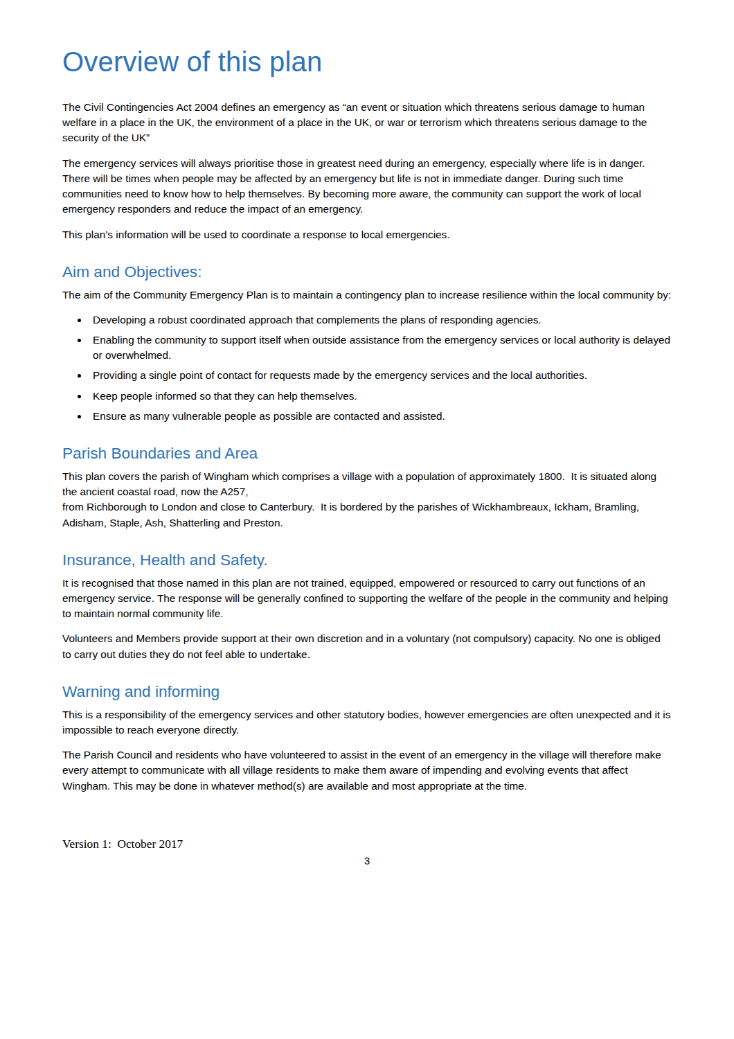Overview of this plan
The Civil Contingencies Act 2004 defines an emergency as “an event or situation which threatens serious damage to human welfare in a place in the UK, the environment of a place in the UK, or war or terrorism which threatens serious damage to the security of the UK”
The emergency services will always prioritise those in greatest need during an emergency, especially where life is in danger. There will be times when people may be affected by an emergency but life is not in immediate danger. During such time communities need to know how to help themselves. By becoming more aware, the community can support the work of local emergency responders and reduce the impact of an emergency.
This plan’s information will be used to coordinate a response to local emergencies.
Aim and Objectives:
The aim of the Community Emergency Plan is to maintain a contingency plan to increase resilience within the local community by:
Developing a robust coordinated approach that complements the plans of responding agencies.
Enabling the community to support itself when outside assistance from the emergency services or local authority is delayed or overwhelmed.
Providing a single point of contact for requests made by the emergency services and the local authorities.
Keep people informed so that they can help themselves.
Ensure as many vulnerable people as possible are contacted and assisted.
Parish Boundaries and Area
This plan covers the parish of Wingham which comprises a village with a population of approximately 1800. It is situated along the ancient coastal road, now the A257,
from Richborough to London and close to Canterbury. It is bordered by the parishes of Wickhambreaux, Ickham, Bramling, Adisham, Staple, Ash, Shatterling and Preston.
Insurance, Health and Safety.
It is recognised that those named in this plan are not trained, equipped, empowered or resourced to carry out functions of an emergency service. The response will be generally confined to supporting the welfare of the people in the community and helping to maintain normal community life.
Volunteers and Members provide support at their own discretion and in a voluntary (not compulsory) capacity. No one is obliged to carry out duties they do not feel able to undertake.
Warning and informing
This is a responsibility of the emergency services and other statutory bodies, however emergencies are often unexpected and it is impossible to reach everyone directly.
The Parish Council and residents who have volunteered to assist in the event of an emergency in the village will therefore make every attempt to communicate with all village residents to make them aware of impending and evolving events that affect Wingham. This may be done in whatever method(s) are available and most appropriate at the time.
Version 1: October 2017
3